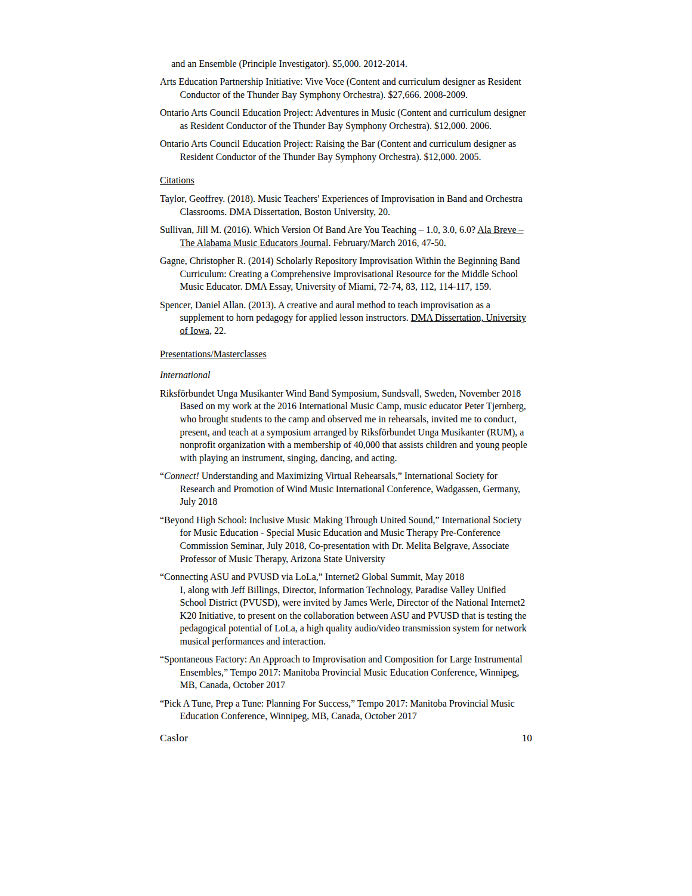and an Ensemble (Principle Investigator). $5,000. 2012-2014.
Arts Education Partnership Initiative: Vive Voce (Content and curriculum designer as Resident Conductor of the Thunder Bay Symphony Orchestra). $27,666. 2008-2009.
Ontario Arts Council Education Project: Adventures in Music (Content and curriculum designer as Resident Conductor of the Thunder Bay Symphony Orchestra). $12,000. 2006.
Ontario Arts Council Education Project: Raising the Bar (Content and curriculum designer as Resident Conductor of the Thunder Bay Symphony Orchestra). $12,000. 2005.
Citations
Taylor, Geoffrey. (2018). Music Teachers' Experiences of Improvisation in Band and Orchestra Classrooms. DMA Dissertation, Boston University, 20.
Sullivan, Jill M. (2016). Which Version Of Band Are You Teaching – 1.0, 3.0, 6.0? Ala Breve – The Alabama Music Educators Journal. February/March 2016, 47-50.
Gagne, Christopher R. (2014) Scholarly Repository Improvisation Within the Beginning Band Curriculum: Creating a Comprehensive Improvisational Resource for the Middle School Music Educator. DMA Essay, University of Miami, 72-74, 83, 112, 114-117, 159.
Spencer, Daniel Allan. (2013). A creative and aural method to teach improvisation as a supplement to horn pedagogy for applied lesson instructors. DMA Dissertation, University of Iowa, 22.
Presentations/Masterclasses
International
Riksförbundet Unga Musikanter Wind Band Symposium, Sundsvall, Sweden, November 2018
Based on my work at the 2016 International Music Camp, music educator Peter Tjernberg, who brought students to the camp and observed me in rehearsals, invited me to conduct, present, and teach at a symposium arranged by Riksförbundet Unga Musikanter (RUM), a nonprofit organization with a membership of 40,000 that assists children and young people with playing an instrument, singing, dancing, and acting.
“Connect! Understanding and Maximizing Virtual Rehearsals,” International Society for Research and Promotion of Wind Music International Conference, Wadgassen, Germany, July 2018
“Beyond High School: Inclusive Music Making Through United Sound,” International Society for Music Education - Special Music Education and Music Therapy Pre-Conference Commission Seminar, July 2018, Co-presentation with Dr. Melita Belgrave, Associate Professor of Music Therapy, Arizona State University
“Connecting ASU and PVUSD via LoLa,” Internet2 Global Summit, May 2018
I, along with Jeff Billings, Director, Information Technology, Paradise Valley Unified School District (PVUSD), were invited by James Werle, Director of the National Internet2 K20 Initiative, to present on the collaboration between ASU and PVUSD that is testing the pedagogical potential of LoLa, a high quality audio/video transmission system for network musical performances and interaction.
“Spontaneous Factory: An Approach to Improvisation and Composition for Large Instrumental Ensembles,” Tempo 2017: Manitoba Provincial Music Education Conference, Winnipeg, MB, Canada, October 2017
“Pick A Tune, Prep a Tune: Planning For Success,” Tempo 2017: Manitoba Provincial Music Education Conference, Winnipeg, MB, Canada, October 2017
Caslor 10